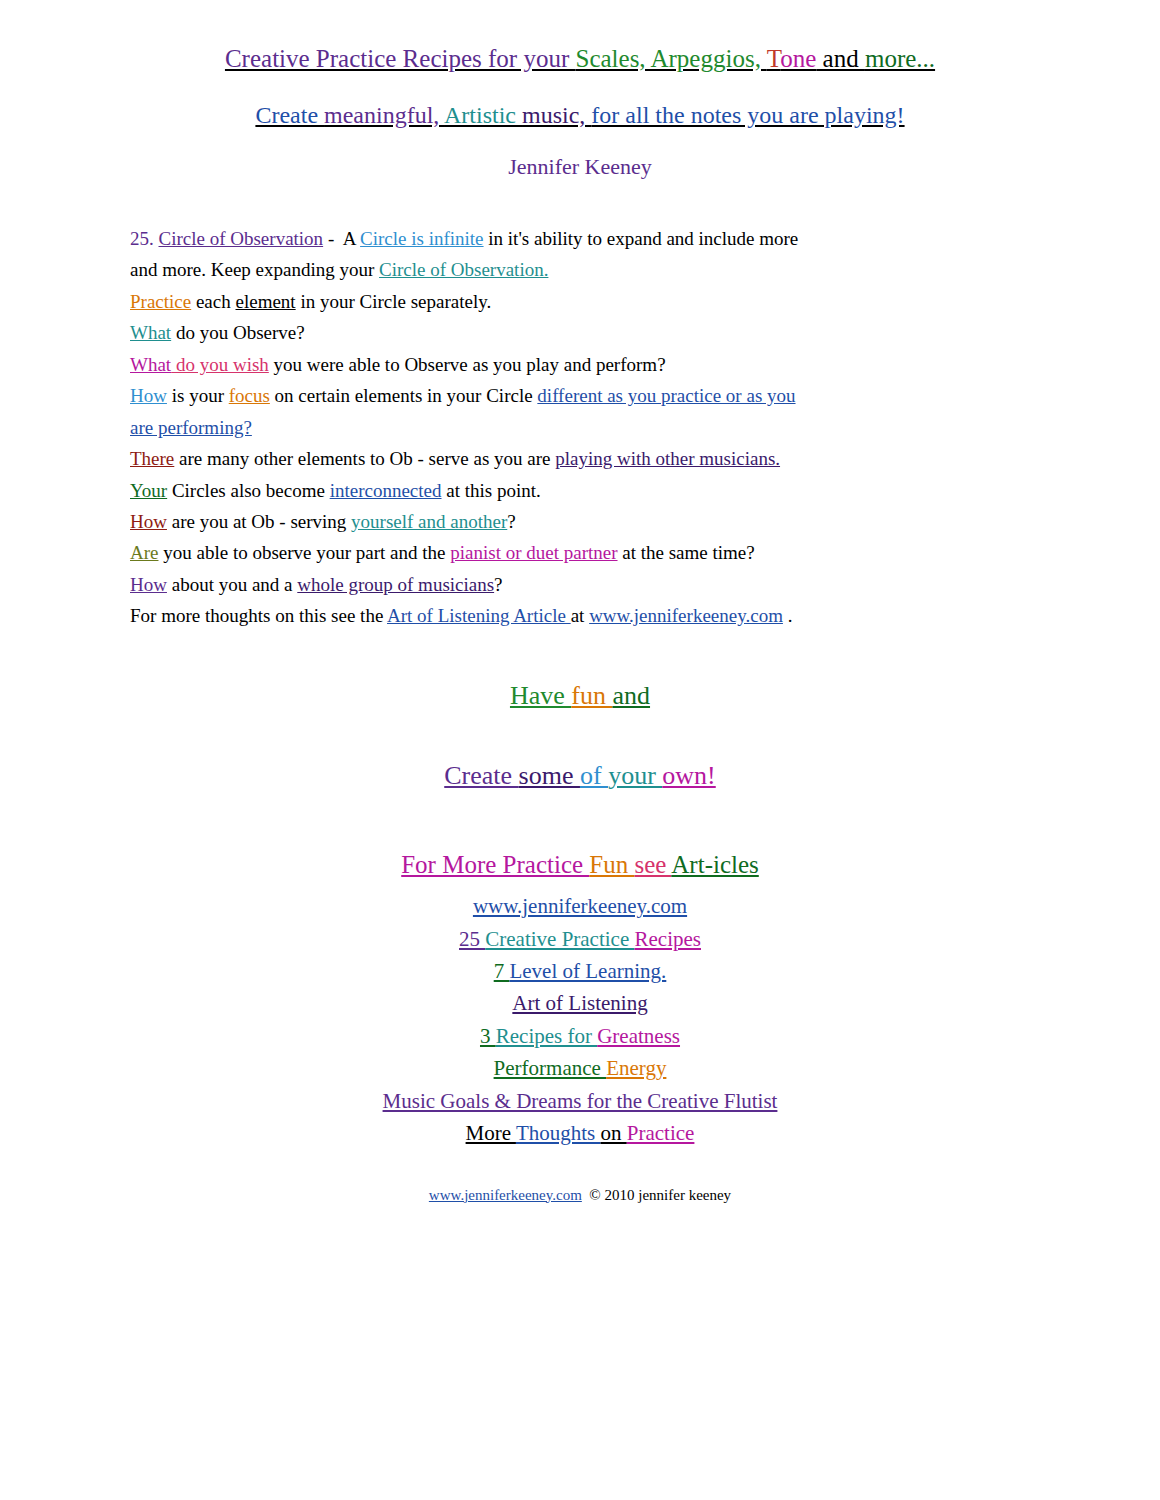Creative Practice Recipes for your Scales, Arpeggios, Tone and more...
Create meaningful, Artistic music, for all the notes you are playing!
Jennifer Keeney
25. Circle of Observation - A Circle is infinite in it's ability to expand and include more
and more. Keep expanding your Circle of Observation.
Practice each element in your Circle separately.
What do you Observe?
What do you wish you were able to Observe as you play and perform?
How is your focus on certain elements in your Circle different as you practice or as you
are performing?
There are many other elements to Ob - serve as you are playing with other musicians.
Your Circles also become interconnected at this point.
How are you at Ob - serving yourself and another?
Are you able to observe your part and the pianist or duet partner at the same time?
How about you and a whole group of musicians?
For more thoughts on this see the Art of Listening Article at www.jenniferkeeney.com .
Have fun and
Create some of your own!
For More Practice Fun see Art-icles
www.jenniferkeeney.com
25 Creative Practice Recipes
7 Level of Learning.
Art of Listening
3 Recipes for Greatness
Performance Energy
Music Goals & Dreams for the Creative Flutist
More Thoughts on Practice
www.jenniferkeeney.com © 2010 jennifer keeney